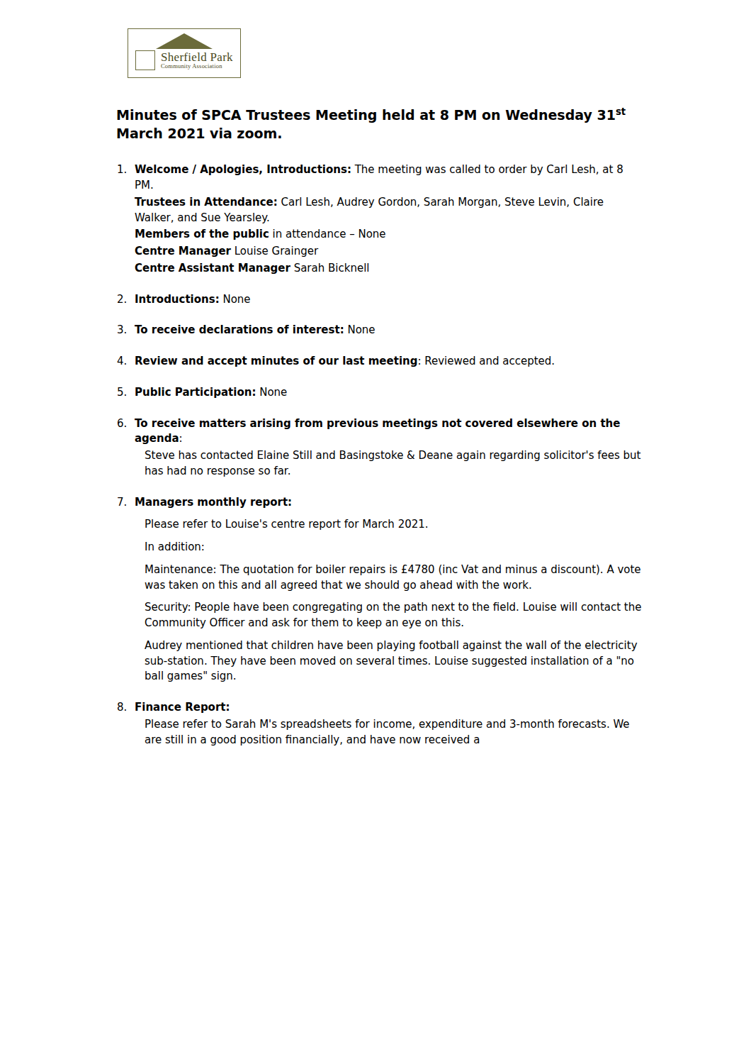Sherfield Park
Community Association
Minutes of SPCA Trustees Meeting held at 8 PM on Wednesday 31st March 2021 via zoom.
Welcome / Apologies, Introductions: The meeting was called to order by Carl Lesh, at 8 PM.
Trustees in Attendance: Carl Lesh, Audrey Gordon, Sarah Morgan, Steve Levin, Claire Walker, and Sue Yearsley.
Members of the public in attendance – None
Centre Manager Louise Grainger
Centre Assistant Manager Sarah Bicknell
Introductions: None
To receive declarations of interest: None
Review and accept minutes of our last meeting: Reviewed and accepted.
Public Participation: None
To receive matters arising from previous meetings not covered elsewhere on the agenda:
Steve has contacted Elaine Still and Basingstoke & Deane again regarding solicitor's fees but has had no response so far.
Managers monthly report:
Please refer to Louise's centre report for March 2021.
In addition:
Maintenance: The quotation for boiler repairs is £4780 (inc Vat and minus a discount). A vote was taken on this and all agreed that we should go ahead with the work.
Security: People have been congregating on the path next to the field. Louise will contact the Community Officer and ask for them to keep an eye on this.
Audrey mentioned that children have been playing football against the wall of the electricity sub-station. They have been moved on several times. Louise suggested installation of a "no ball games" sign.
Finance Report:
Please refer to Sarah M's spreadsheets for income, expenditure and 3-month forecasts. We are still in a good position financially, and have now received a